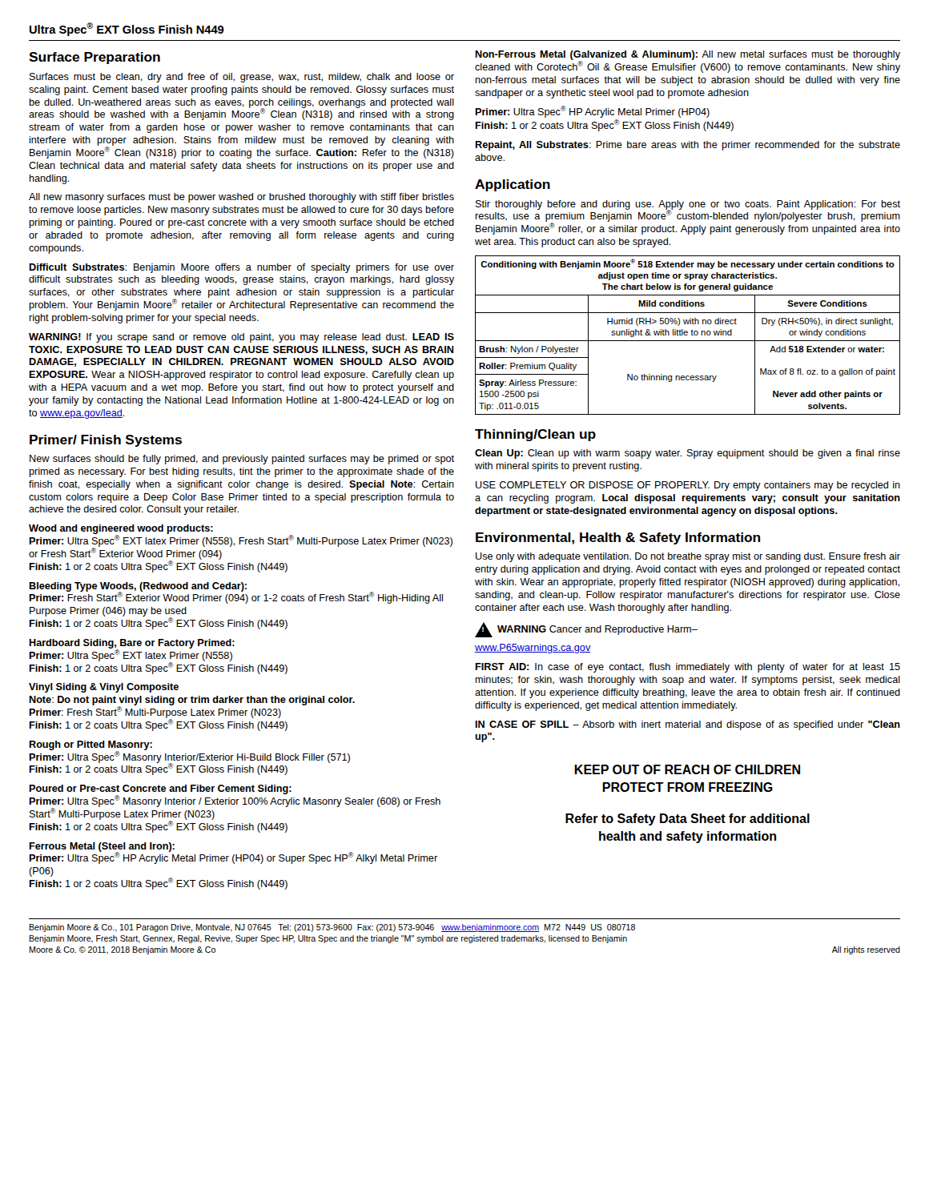Ultra Spec® EXT Gloss Finish N449
Surface Preparation
Surfaces must be clean, dry and free of oil, grease, wax, rust, mildew, chalk and loose or scaling paint. Cement based water proofing paints should be removed. Glossy surfaces must be dulled. Un-weathered areas such as eaves, porch ceilings, overhangs and protected wall areas should be washed with a Benjamin Moore® Clean (N318) and rinsed with a strong stream of water from a garden hose or power washer to remove contaminants that can interfere with proper adhesion. Stains from mildew must be removed by cleaning with Benjamin Moore® Clean (N318) prior to coating the surface. Caution: Refer to the (N318) Clean technical data and material safety data sheets for instructions on its proper use and handling.
All new masonry surfaces must be power washed or brushed thoroughly with stiff fiber bristles to remove loose particles. New masonry substrates must be allowed to cure for 30 days before priming or painting. Poured or pre-cast concrete with a very smooth surface should be etched or abraded to promote adhesion, after removing all form release agents and curing compounds.
Difficult Substrates: Benjamin Moore offers a number of specialty primers for use over difficult substrates such as bleeding woods, grease stains, crayon markings, hard glossy surfaces, or other substrates where paint adhesion or stain suppression is a particular problem. Your Benjamin Moore® retailer or Architectural Representative can recommend the right problem-solving primer for your special needs.
WARNING! If you scrape sand or remove old paint, you may release lead dust. LEAD IS TOXIC. EXPOSURE TO LEAD DUST CAN CAUSE SERIOUS ILLNESS, SUCH AS BRAIN DAMAGE, ESPECIALLY IN CHILDREN. PREGNANT WOMEN SHOULD ALSO AVOID EXPOSURE. Wear a NIOSH-approved respirator to control lead exposure. Carefully clean up with a HEPA vacuum and a wet mop. Before you start, find out how to protect yourself and your family by contacting the National Lead Information Hotline at 1-800-424-LEAD or log on to www.epa.gov/lead.
Primer/ Finish Systems
New surfaces should be fully primed, and previously painted surfaces may be primed or spot primed as necessary. For best hiding results, tint the primer to the approximate shade of the finish coat, especially when a significant color change is desired. Special Note: Certain custom colors require a Deep Color Base Primer tinted to a special prescription formula to achieve the desired color. Consult your retailer.
Wood and engineered wood products:
Primer: Ultra Spec® EXT latex Primer (N558), Fresh Start® Multi-Purpose Latex Primer (N023) or Fresh Start® Exterior Wood Primer (094)
Finish: 1 or 2 coats Ultra Spec® EXT Gloss Finish (N449)
Bleeding Type Woods, (Redwood and Cedar):
Primer: Fresh Start® Exterior Wood Primer (094) or 1-2 coats of Fresh Start® High-Hiding All Purpose Primer (046) may be used
Finish: 1 or 2 coats Ultra Spec® EXT Gloss Finish (N449)
Hardboard Siding, Bare or Factory Primed:
Primer: Ultra Spec® EXT latex Primer (N558)
Finish: 1 or 2 coats Ultra Spec® EXT Gloss Finish (N449)
Vinyl Siding & Vinyl Composite
Note: Do not paint vinyl siding or trim darker than the original color.
Primer: Fresh Start® Multi-Purpose Latex Primer (N023)
Finish: 1 or 2 coats Ultra Spec® EXT Gloss Finish (N449)
Rough or Pitted Masonry:
Primer: Ultra Spec® Masonry Interior/Exterior Hi-Build Block Filler (571)
Finish: 1 or 2 coats Ultra Spec® EXT Gloss Finish (N449)
Poured or Pre-cast Concrete and Fiber Cement Siding:
Primer: Ultra Spec® Masonry Interior / Exterior 100% Acrylic Masonry Sealer (608) or Fresh Start® Multi-Purpose Latex Primer (N023)
Finish: 1 or 2 coats Ultra Spec® EXT Gloss Finish (N449)
Ferrous Metal (Steel and Iron):
Primer: Ultra Spec® HP Acrylic Metal Primer (HP04) or Super Spec HP® Alkyl Metal Primer (P06)
Finish: 1 or 2 coats Ultra Spec® EXT Gloss Finish (N449)
Non-Ferrous Metal (Galvanized & Aluminum): All new metal surfaces must be thoroughly cleaned with Corotech® Oil & Grease Emulsifier (V600) to remove contaminants. New shiny non-ferrous metal surfaces that will be subject to abrasion should be dulled with very fine sandpaper or a synthetic steel wool pad to promote adhesion
Primer: Ultra Spec® HP Acrylic Metal Primer (HP04)
Finish: 1 or 2 coats Ultra Spec® EXT Gloss Finish (N449)
Repaint, All Substrates: Prime bare areas with the primer recommended for the substrate above.
Application
Stir thoroughly before and during use. Apply one or two coats. Paint Application: For best results, use a premium Benjamin Moore® custom-blended nylon/polyester brush, premium Benjamin Moore® roller, or a similar product. Apply paint generously from unpainted area into wet area. This product can also be sprayed.
| Conditioning with Benjamin Moore ® 518 Extender may be necessary under certain conditions to adjust open time or spray characteristics. The chart below is for general guidance |
| | Mild conditions | Severe Conditions |
| | Humid (RH> 50%) with no direct sunlight & with little to no wind | Dry (RH<50%), in direct sunlight, or windy conditions |
| Brush : Nylon / Polyester | No thinning necessary | Add 518 Extender or water: Max of 8 fl. oz. to a gallon of paint Never add other paints or solvents. |
| Roller : Premium Quality |
| Spray : Airless Pressure: 1500 -2500 psi Tip: .011-0.015 |
Thinning/Clean up
Clean Up: Clean up with warm soapy water. Spray equipment should be given a final rinse with mineral spirits to prevent rusting.
USE COMPLETELY OR DISPOSE OF PROPERLY. Dry empty containers may be recycled in a can recycling program. Local disposal requirements vary; consult your sanitation department or state-designated environmental agency on disposal options.
Environmental, Health & Safety Information
Use only with adequate ventilation. Do not breathe spray mist or sanding dust. Ensure fresh air entry during application and drying. Avoid contact with eyes and prolonged or repeated contact with skin. Wear an appropriate, properly fitted respirator (NIOSH approved) during application, sanding, and clean-up. Follow respirator manufacturer's directions for respirator use. Close container after each use. Wash thoroughly after handling.
WARNING Cancer and Reproductive Harm–
www.P65warnings.ca.gov
FIRST AID: In case of eye contact, flush immediately with plenty of water for at least 15 minutes; for skin, wash thoroughly with soap and water. If symptoms persist, seek medical attention. If you experience difficulty breathing, leave the area to obtain fresh air. If continued difficulty is experienced, get medical attention immediately.
IN CASE OF SPILL – Absorb with inert material and dispose of as specified under "Clean up".
KEEP OUT OF REACH OF CHILDREN
PROTECT FROM FREEZING
Refer to Safety Data Sheet for additional
health and safety information
Benjamin Moore & Co., 101 Paragon Drive, Montvale, NJ 07645 Tel: (201) 573-9600 Fax: (201) 573-9046 www.benjaminmoore.com M72 N449 US 080718
Benjamin Moore, Fresh Start, Gennex, Regal, Revive, Super Spec HP, Ultra Spec and the triangle "M" symbol are registered trademarks, licensed to Benjamin
Moore & Co. © 2011, 2018 Benjamin Moore & Co All rights reserved